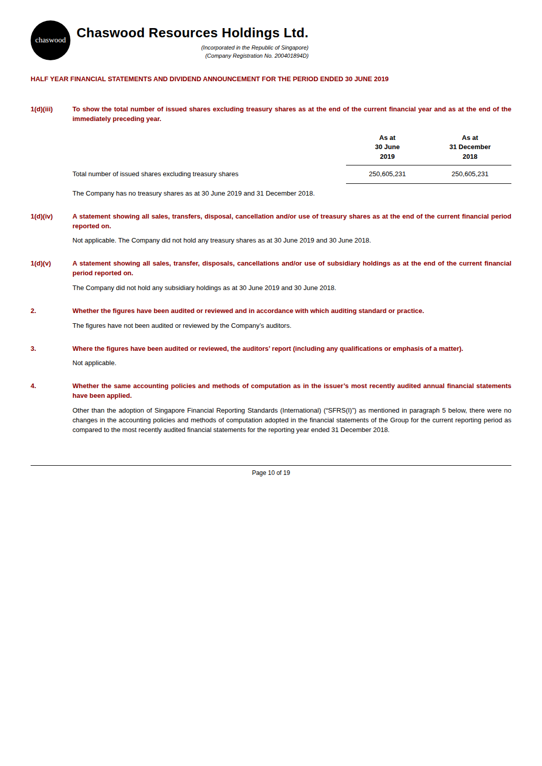chaswood
Chaswood Resources Holdings Ltd.
(Incorporated in the Republic of Singapore)
(Company Registration No. 200401894D)
HALF YEAR FINANCIAL STATEMENTS AND DIVIDEND ANNOUNCEMENT FOR THE PERIOD ENDED 30 JUNE 2019
1(d)(iii)
To show the total number of issued shares excluding treasury shares as at the end of the current financial year and as at the end of the immediately preceding year.
| | As at 30 June 2019 | As at 31 December 2018 |
| Total number of issued shares excluding treasury shares | 250,605,231 | 250,605,231 |
The Company has no treasury shares as at 30 June 2019 and 31 December 2018.
1(d)(iv)
A statement showing all sales, transfers, disposal, cancellation and/or use of treasury shares as at the end of the current financial period reported on.
Not applicable. The Company did not hold any treasury shares as at 30 June 2019 and 30 June 2018.
1(d)(v)
A statement showing all sales, transfer, disposals, cancellations and/or use of subsidiary holdings as at the end of the current financial period reported on.
The Company did not hold any subsidiary holdings as at 30 June 2019 and 30 June 2018.
2.
Whether the figures have been audited or reviewed and in accordance with which auditing standard or practice.
The figures have not been audited or reviewed by the Company’s auditors.
3.
Where the figures have been audited or reviewed, the auditors’ report (including any qualifications or emphasis of a matter).
Not applicable.
4.
Whether the same accounting policies and methods of computation as in the issuer’s most recently audited annual financial statements have been applied.
Other than the adoption of Singapore Financial Reporting Standards (International) (“SFRS(I)”) as mentioned in paragraph 5 below, there were no changes in the accounting policies and methods of computation adopted in the financial statements of the Group for the current reporting period as compared to the most recently audited financial statements for the reporting year ended 31 December 2018.
Page 10 of 19